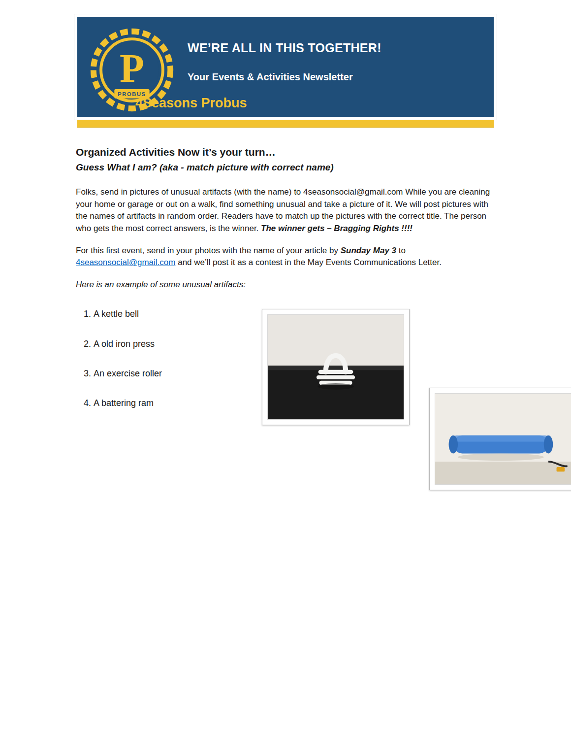P PROBUS
WE’RE ALL IN THIS TOGETHER!
Your Events & Activities Newsletter
4Seasons Probus
Organized Activities Now it’s your turn…
Guess What I am? (aka - match picture with correct name)
Folks, send in pictures of unusual artifacts (with the name) to 4seasonsocial@gmail.com While you are cleaning your home or garage or out on a walk, find something unusual and take a picture of it. We will post pictures with the names of artifacts in random order. Readers have to match up the pictures with the correct title. The person who gets the most correct answers, is the winner. The winner gets – Bragging Rights !!!!
For this first event, send in your photos with the name of your article by Sunday May 3 to 4seasonsocial@gmail.com and we’ll post it as a contest in the May Events Communications Letter.
Here is an example of some unusual artifacts:
A kettle bell
A old iron press
An exercise roller
A battering ram